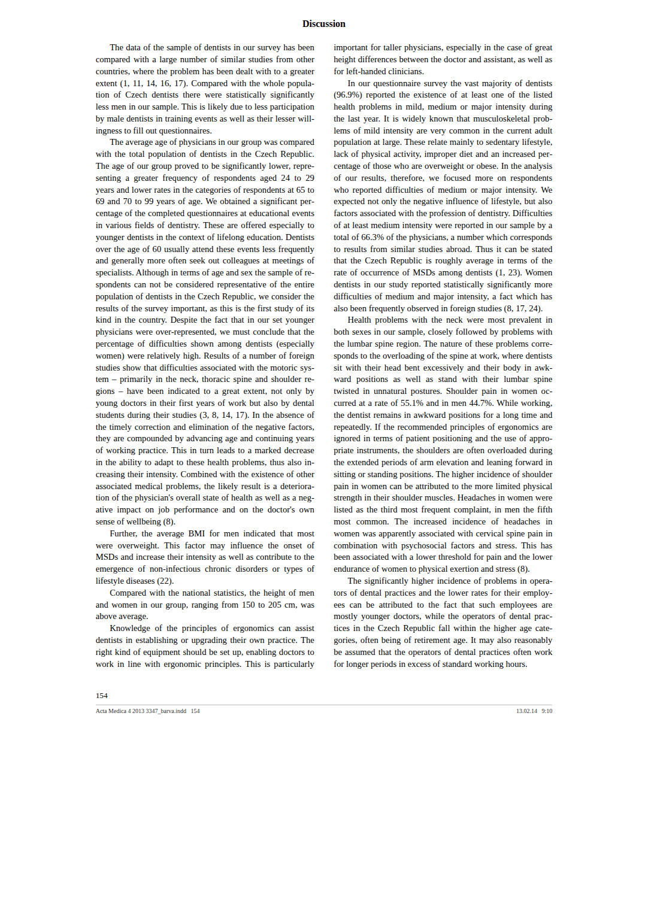Discussion
The data of the sample of dentists in our survey has been compared with a large number of similar studies from other countries, where the problem has been dealt with to a greater extent (1, 11, 14, 16, 17). Compared with the whole population of Czech dentists there were statistically significantly less men in our sample. This is likely due to less participation by male dentists in training events as well as their lesser willingness to fill out questionnaires.
The average age of physicians in our group was compared with the total population of dentists in the Czech Republic. The age of our group proved to be significantly lower, representing a greater frequency of respondents aged 24 to 29 years and lower rates in the categories of respondents at 65 to 69 and 70 to 99 years of age. We obtained a significant percentage of the completed questionnaires at educational events in various fields of dentistry. These are offered especially to younger dentists in the context of lifelong education. Dentists over the age of 60 usually attend these events less frequently and generally more often seek out colleagues at meetings of specialists. Although in terms of age and sex the sample of respondents can not be considered representative of the entire population of dentists in the Czech Republic, we consider the results of the survey important, as this is the first study of its kind in the country. Despite the fact that in our set younger physicians were over-represented, we must conclude that the percentage of difficulties shown among dentists (especially women) were relatively high. Results of a number of foreign studies show that difficulties associated with the motoric system – primarily in the neck, thoracic spine and shoulder regions – have been indicated to a great extent, not only by young doctors in their first years of work but also by dental students during their studies (3, 8, 14, 17). In the absence of the timely correction and elimination of the negative factors, they are compounded by advancing age and continuing years of working practice. This in turn leads to a marked decrease in the ability to adapt to these health problems, thus also increasing their intensity. Combined with the existence of other associated medical problems, the likely result is a deterioration of the physician's overall state of health as well as a negative impact on job performance and on the doctor's own sense of wellbeing (8).
Further, the average BMI for men indicated that most were overweight. This factor may influence the onset of MSDs and increase their intensity as well as contribute to the emergence of non-infectious chronic disorders or types of lifestyle diseases (22).
Compared with the national statistics, the height of men and women in our group, ranging from 150 to 205 cm, was above average.
Knowledge of the principles of ergonomics can assist dentists in establishing or upgrading their own practice. The right kind of equipment should be set up, enabling doctors to work in line with ergonomic principles. This is particularly important for taller physicians, especially in the case of great height differences between the doctor and assistant, as well as for left-handed clinicians.
In our questionnaire survey the vast majority of dentists (96.9%) reported the existence of at least one of the listed health problems in mild, medium or major intensity during the last year. It is widely known that musculoskeletal problems of mild intensity are very common in the current adult population at large. These relate mainly to sedentary lifestyle, lack of physical activity, improper diet and an increased percentage of those who are overweight or obese. In the analysis of our results, therefore, we focused more on respondents who reported difficulties of medium or major intensity. We expected not only the negative influence of lifestyle, but also factors associated with the profession of dentistry. Difficulties of at least medium intensity were reported in our sample by a total of 66.3% of the physicians, a number which corresponds to results from similar studies abroad. Thus it can be stated that the Czech Republic is roughly average in terms of the rate of occurrence of MSDs among dentists (1, 23). Women dentists in our study reported statistically significantly more difficulties of medium and major intensity, a fact which has also been frequently observed in foreign studies (8, 17, 24).
Health problems with the neck were most prevalent in both sexes in our sample, closely followed by problems with the lumbar spine region. The nature of these problems corresponds to the overloading of the spine at work, where dentists sit with their head bent excessively and their body in awkward positions as well as stand with their lumbar spine twisted in unnatural postures. Shoulder pain in women occurred at a rate of 55.1% and in men 44.7%. While working, the dentist remains in awkward positions for a long time and repeatedly. If the recommended principles of ergonomics are ignored in terms of patient positioning and the use of appropriate instruments, the shoulders are often overloaded during the extended periods of arm elevation and leaning forward in sitting or standing positions. The higher incidence of shoulder pain in women can be attributed to the more limited physical strength in their shoulder muscles. Headaches in women were listed as the third most frequent complaint, in men the fifth most common. The increased incidence of headaches in women was apparently associated with cervical spine pain in combination with psychosocial factors and stress. This has been associated with a lower threshold for pain and the lower endurance of women to physical exertion and stress (8).
The significantly higher incidence of problems in operators of dental practices and the lower rates for their employees can be attributed to the fact that such employees are mostly younger doctors, while the operators of dental practices in the Czech Republic fall within the higher age categories, often being of retirement age. It may also reasonably be assumed that the operators of dental practices often work for longer periods in excess of standard working hours.
154
Acta Medica 4 2013 3347_barva.indd 154 13.02.14 9:10